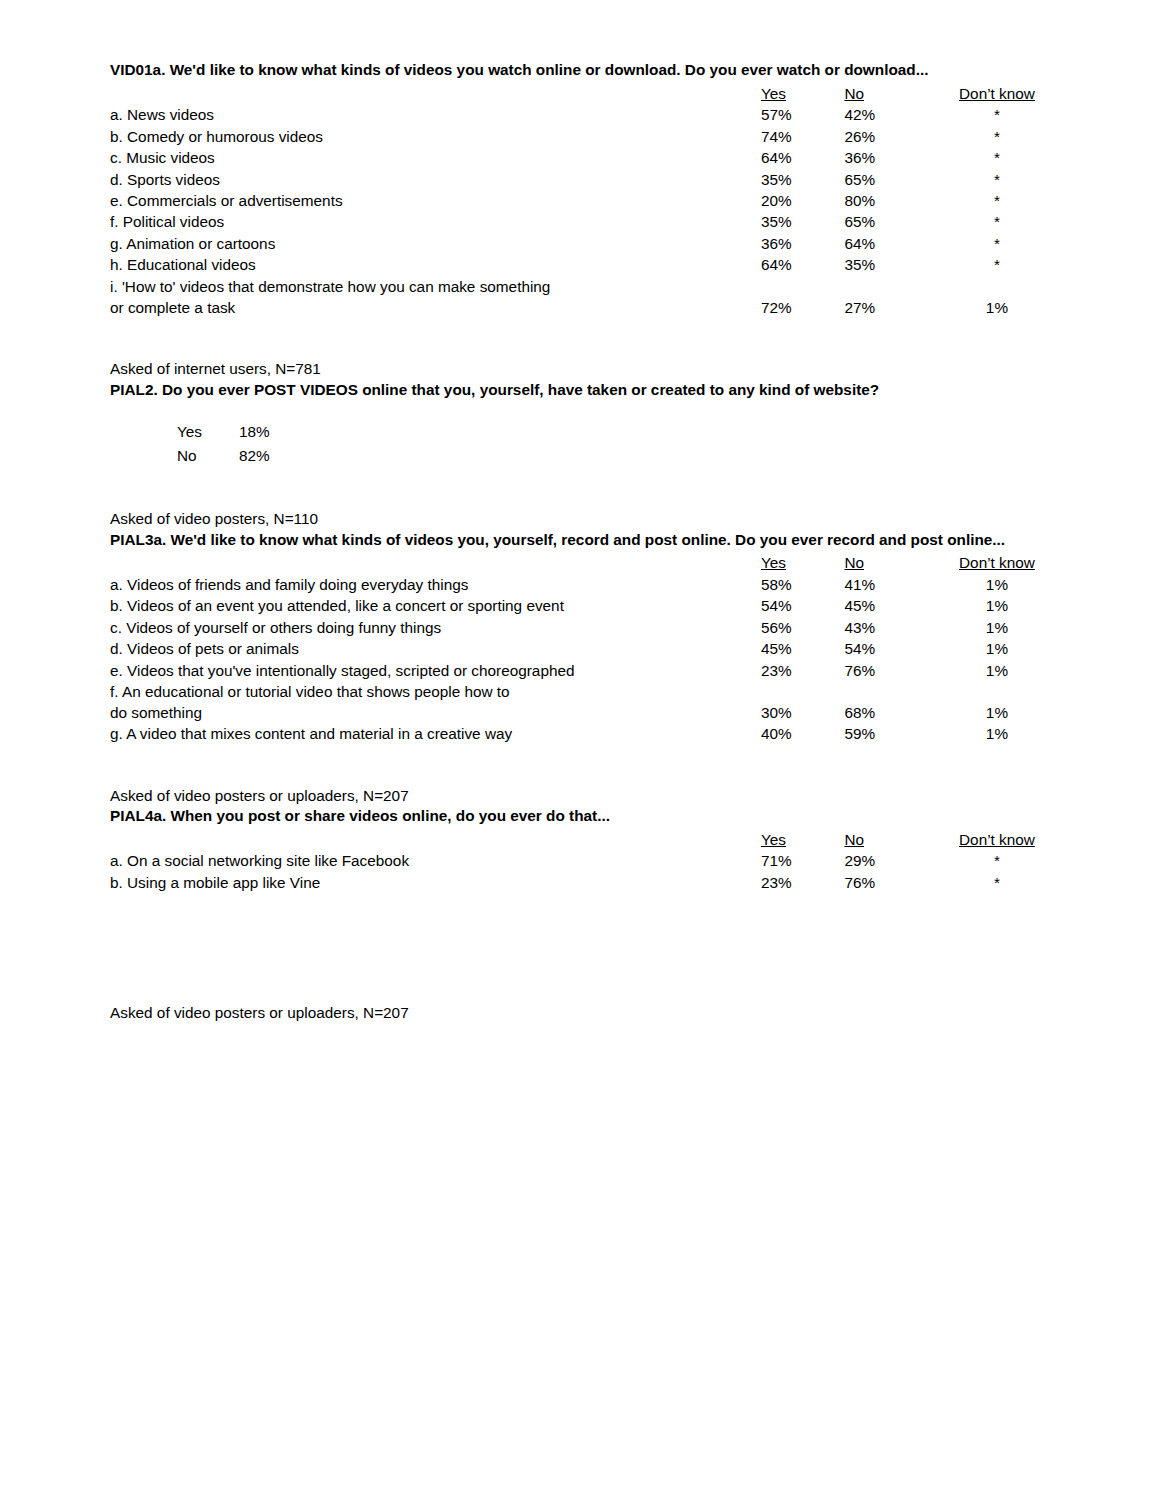VID01a. We'd like to know what kinds of videos you watch online or download. Do you ever watch or download...
| | Yes | No | Don’t know |
| --- | --- | --- | --- |
| a. News videos | 57% | 42% | * |
| b. Comedy or humorous videos | 74% | 26% | * |
| c. Music videos | 64% | 36% | * |
| d. Sports videos | 35% | 65% | * |
| e. Commercials or advertisements | 20% | 80% | * |
| f. Political videos | 35% | 65% | * |
| g. Animation or cartoons | 36% | 64% | * |
| h. Educational videos | 64% | 35% | * |
| i. 'How to' videos that demonstrate how you can make something or complete a task | 72% | 27% | 1% |
Asked of internet users, N=781
PIAL2. Do you ever POST VIDEOS online that you, yourself, have taken or created to any kind of website?
| Yes | 18% |
| No | 82% |
Asked of video posters, N=110
PIAL3a. We'd like to know what kinds of videos you, yourself, record and post online. Do you ever record and post online...
| | Yes | No | Don’t know |
| --- | --- | --- | --- |
| a. Videos of friends and family doing everyday things | 58% | 41% | 1% |
| b. Videos of an event you attended, like a concert or sporting event | 54% | 45% | 1% |
| c. Videos of yourself or others doing funny things | 56% | 43% | 1% |
| d. Videos of pets or animals | 45% | 54% | 1% |
| e. Videos that you've intentionally staged, scripted or choreographed | 23% | 76% | 1% |
| f. An educational or tutorial video that shows people how to do something | 30% | 68% | 1% |
| g. A video that mixes content and material in a creative way | 40% | 59% | 1% |
Asked of video posters or uploaders, N=207
PIAL4a. When you post or share videos online, do you ever do that...
| | Yes | No | Don’t know |
| --- | --- | --- | --- |
| a. On a social networking site like Facebook | 71% | 29% | * |
| b. Using a mobile app like Vine | 23% | 76% | * |
Asked of video posters or uploaders, N=207